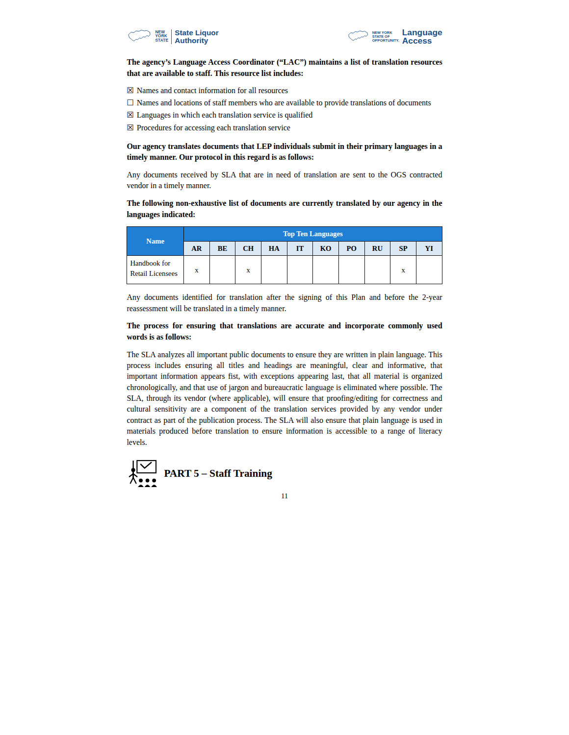NEW
YORK
STATE
State Liquor
Authority
NEW YORK
STATE OF
OPPORTUNITY.
LanguageAccess
The agency’s Language Access Coordinator (“LAC”) maintains a list of translation resources that are available to staff. This resource list includes:
☒Names and contact information for all resources
☐Names and locations of staff members who are available to provide translations of documents
☒Languages in which each translation service is qualified
☒Procedures for accessing each translation service
Our agency translates documents that LEP individuals submit in their primary languages in a timely manner. Our protocol in this regard is as follows:
Any documents received by SLA that are in need of translation are sent to the OGS contracted vendor in a timely manner.
The following non-exhaustive list of documents are currently translated by our agency in the languages indicated:
| Name | Top Ten Languages |
| --- | --- |
| AR | BE | CH | HA | IT | KO | PO | RU | SP | YI |
| Handbook for Retail Licensees | x | | x | | | | | | x | |
Any documents identified for translation after the signing of this Plan and before the 2-year reassessment will be translated in a timely manner.
The process for ensuring that translations are accurate and incorporate commonly used words is as follows:
The SLA analyzes all important public documents to ensure they are written in plain language. This process includes ensuring all titles and headings are meaningful, clear and informative, that important information appears fist, with exceptions appearing last, that all material is organized chronologically, and that use of jargon and bureaucratic language is eliminated where possible. The SLA, through its vendor (where applicable), will ensure that proofing/editing for correctness and cultural sensitivity are a component of the translation services provided by any vendor under contract as part of the publication process. The SLA will also ensure that plain language is used in materials produced before translation to ensure information is accessible to a range of literacy levels.
PART 5 – Staff Training
11